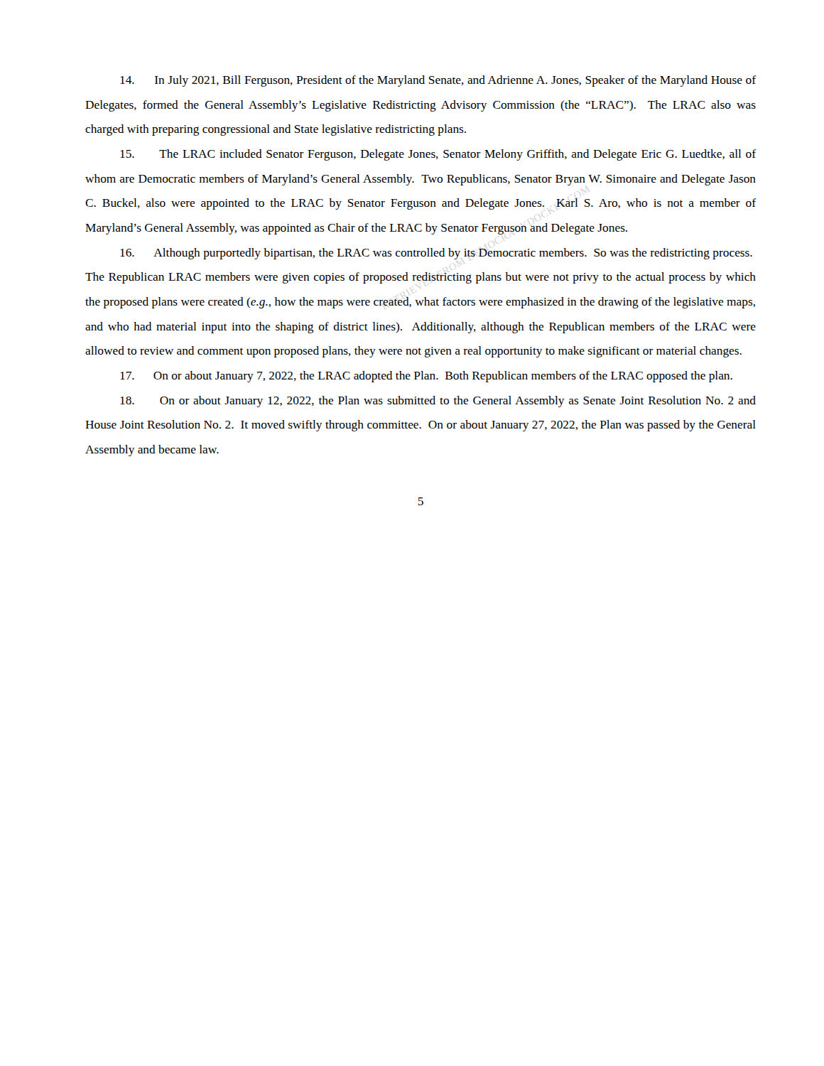RETRIEVED FROM DEMOCRACYDOCKET.COM
14. In July 2021, Bill Ferguson, President of the Maryland Senate, and Adrienne A. Jones, Speaker of the Maryland House of Delegates, formed the General Assembly’s Legislative Redistricting Advisory Commission (the “LRAC”). The LRAC also was charged with preparing congressional and State legislative redistricting plans.
15. The LRAC included Senator Ferguson, Delegate Jones, Senator Melony Griffith, and Delegate Eric G. Luedtke, all of whom are Democratic members of Maryland’s General Assembly. Two Republicans, Senator Bryan W. Simonaire and Delegate Jason C. Buckel, also were appointed to the LRAC by Senator Ferguson and Delegate Jones. Karl S. Aro, who is not a member of Maryland’s General Assembly, was appointed as Chair of the LRAC by Senator Ferguson and Delegate Jones.
16. Although purportedly bipartisan, the LRAC was controlled by its Democratic members. So was the redistricting process. The Republican LRAC members were given copies of proposed redistricting plans but were not privy to the actual process by which the proposed plans were created (e.g., how the maps were created, what factors were emphasized in the drawing of the legislative maps, and who had material input into the shaping of district lines). Additionally, although the Republican members of the LRAC were allowed to review and comment upon proposed plans, they were not given a real opportunity to make significant or material changes.
17. On or about January 7, 2022, the LRAC adopted the Plan. Both Republican members of the LRAC opposed the plan.
18. On or about January 12, 2022, the Plan was submitted to the General Assembly as Senate Joint Resolution No. 2 and House Joint Resolution No. 2. It moved swiftly through committee. On or about January 27, 2022, the Plan was passed by the General Assembly and became law.
5